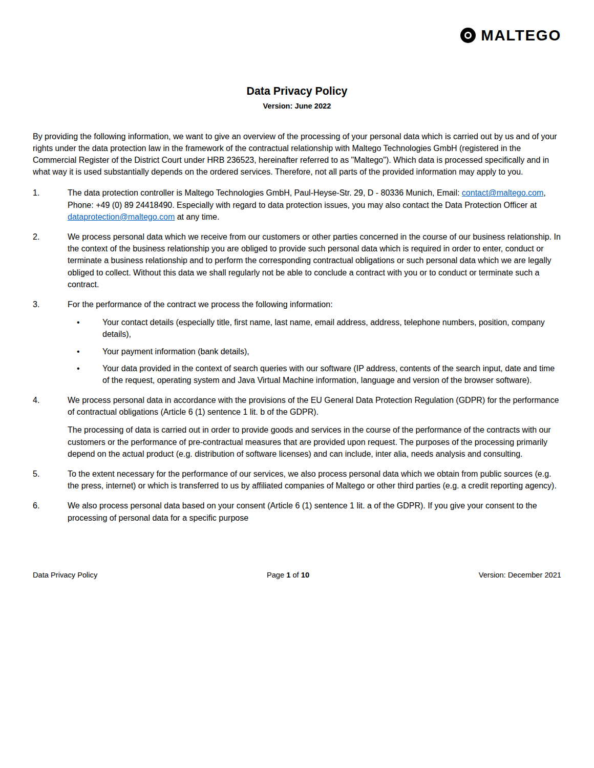MALTEGO
Data Privacy Policy
Version: June 2022
By providing the following information, we want to give an overview of the processing of your personal data which is carried out by us and of your rights under the data protection law in the framework of the contractual relationship with Maltego Technologies GmbH (registered in the Commercial Register of the District Court under HRB 236523, hereinafter referred to as "Maltego"). Which data is processed specifically and in what way it is used substantially depends on the ordered services. Therefore, not all parts of the provided information may apply to you.
The data protection controller is Maltego Technologies GmbH, Paul-Heyse-Str. 29, D - 80336 Munich, Email: contact@maltego.com, Phone: +49 (0) 89 24418490. Especially with regard to data protection issues, you may also contact the Data Protection Officer at dataprotection@maltego.com at any time.
We process personal data which we receive from our customers or other parties concerned in the course of our business relationship. In the context of the business relationship you are obliged to provide such personal data which is required in order to enter, conduct or terminate a business relationship and to perform the corresponding contractual obligations or such personal data which we are legally obliged to collect. Without this data we shall regularly not be able to conclude a contract with you or to conduct or terminate such a contract.
For the performance of the contract we process the following information:
Your contact details (especially title, first name, last name, email address, address, telephone numbers, position, company details),
Your payment information (bank details),
Your data provided in the context of search queries with our software (IP address, contents of the search input, date and time of the request, operating system and Java Virtual Machine information, language and version of the browser software).
We process personal data in accordance with the provisions of the EU General Data Protection Regulation (GDPR) for the performance of contractual obligations (Article 6 (1) sentence 1 lit. b of the GDPR).
The processing of data is carried out in order to provide goods and services in the course of the performance of the contracts with our customers or the performance of pre-contractual measures that are provided upon request. The purposes of the processing primarily depend on the actual product (e.g. distribution of software licenses) and can include, inter alia, needs analysis and consulting.
To the extent necessary for the performance of our services, we also process personal data which we obtain from public sources (e.g. the press, internet) or which is transferred to us by affiliated companies of Maltego or other third parties (e.g. a credit reporting agency).
We also process personal data based on your consent (Article 6 (1) sentence 1 lit. a of the GDPR). If you give your consent to the processing of personal data for a specific purpose
Data Privacy Policy Page 1 of 10 Version: December 2021